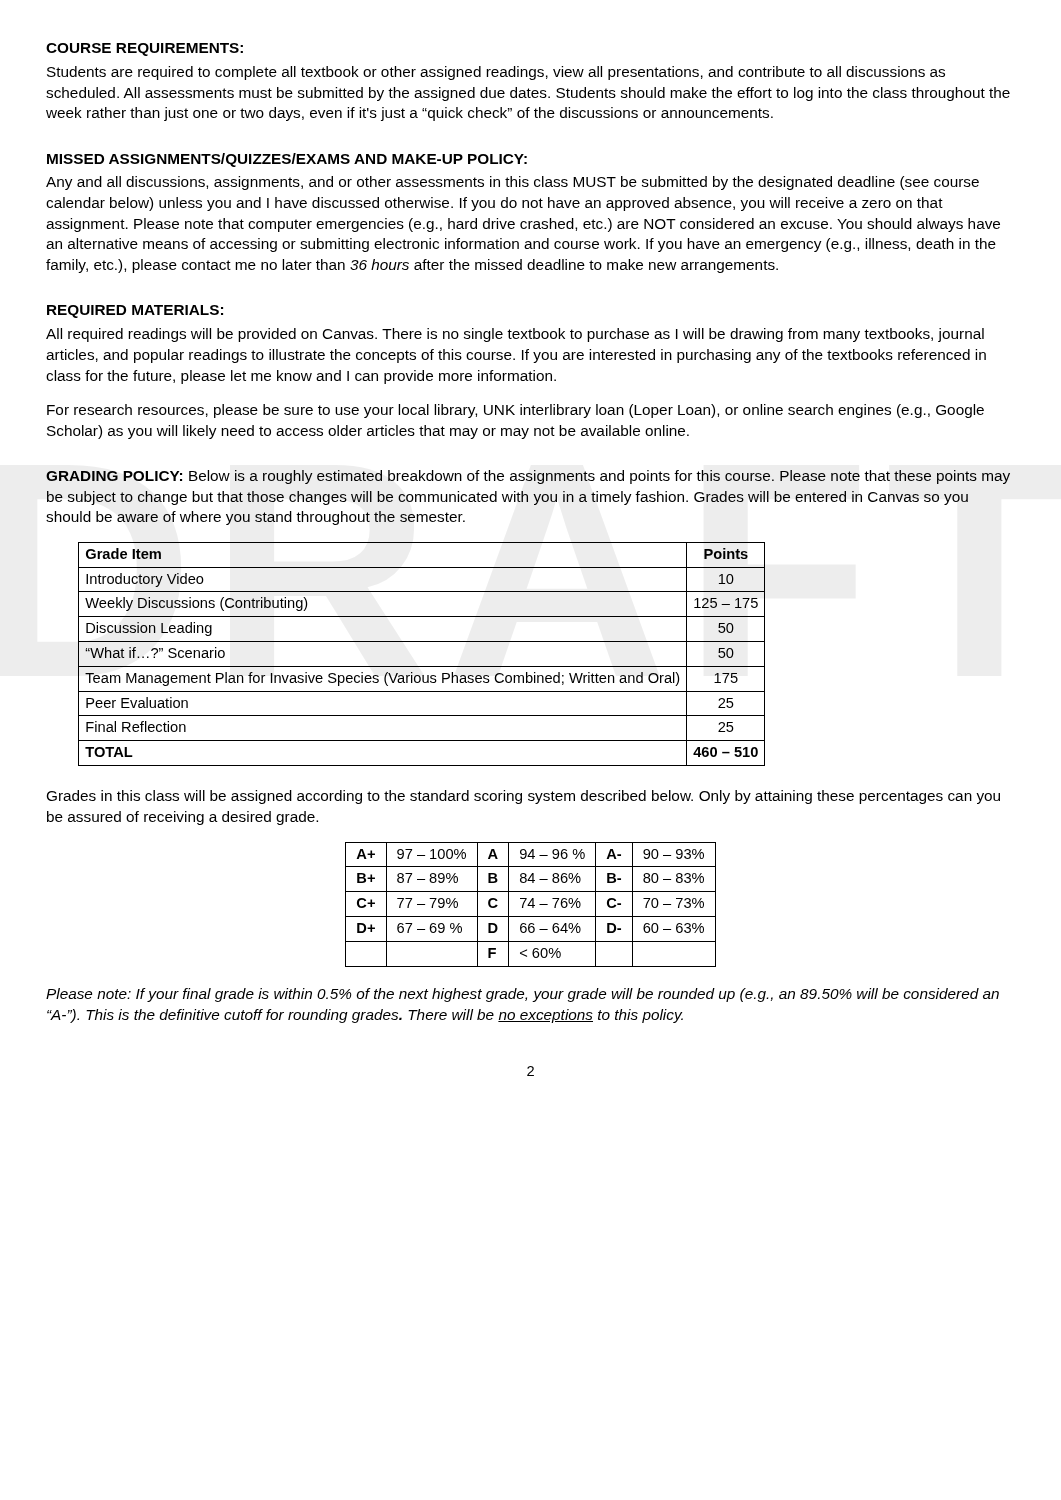DRAFT
COURSE REQUIREMENTS:
Students are required to complete all textbook or other assigned readings, view all presentations, and contribute to all discussions as scheduled. All assessments must be submitted by the assigned due dates. Students should make the effort to log into the class throughout the week rather than just one or two days, even if it's just a “quick check” of the discussions or announcements.
MISSED ASSIGNMENTS/QUIZZES/EXAMS AND MAKE-UP POLICY:
Any and all discussions, assignments, and or other assessments in this class MUST be submitted by the designated deadline (see course calendar below) unless you and I have discussed otherwise. If you do not have an approved absence, you will receive a zero on that assignment. Please note that computer emergencies (e.g., hard drive crashed, etc.) are NOT considered an excuse. You should always have an alternative means of accessing or submitting electronic information and course work. If you have an emergency (e.g., illness, death in the family, etc.), please contact me no later than 36 hours after the missed deadline to make new arrangements.
REQUIRED MATERIALS:
All required readings will be provided on Canvas. There is no single textbook to purchase as I will be drawing from many textbooks, journal articles, and popular readings to illustrate the concepts of this course. If you are interested in purchasing any of the textbooks referenced in class for the future, please let me know and I can provide more information.
For research resources, please be sure to use your local library, UNK interlibrary loan (Loper Loan), or online search engines (e.g., Google Scholar) as you will likely need to access older articles that may or may not be available online.
GRADING POLICY: Below is a roughly estimated breakdown of the assignments and points for this course. Please note that these points may be subject to change but that those changes will be communicated with you in a timely fashion. Grades will be entered in Canvas so you should be aware of where you stand throughout the semester.
| Grade Item | Points |
| --- | --- |
| Introductory Video | 10 |
| Weekly Discussions (Contributing) | 125 – 175 |
| Discussion Leading | 50 |
| “What if…?” Scenario | 50 |
| Team Management Plan for Invasive Species (Various Phases Combined; Written and Oral) | 175 |
| Peer Evaluation | 25 |
| Final Reflection | 25 |
| TOTAL | 460 – 510 |
Grades in this class will be assigned according to the standard scoring system described below. Only by attaining these percentages can you be assured of receiving a desired grade.
| A+ | 97 – 100% | A | 94 – 96 % | A- | 90 – 93% |
| B+ | 87 – 89% | B | 84 – 86% | B- | 80 – 83% |
| C+ | 77 – 79% | C | 74 – 76% | C- | 70 – 73% |
| D+ | 67 – 69 % | D | 66 – 64% | D- | 60 – 63% |
| | | F | < 60% | | |
Please note: If your final grade is within 0.5% of the next highest grade, your grade will be rounded up (e.g., an 89.50% will be considered an “A-”). This is the definitive cutoff for rounding grades. There will be no exceptions to this policy.
2